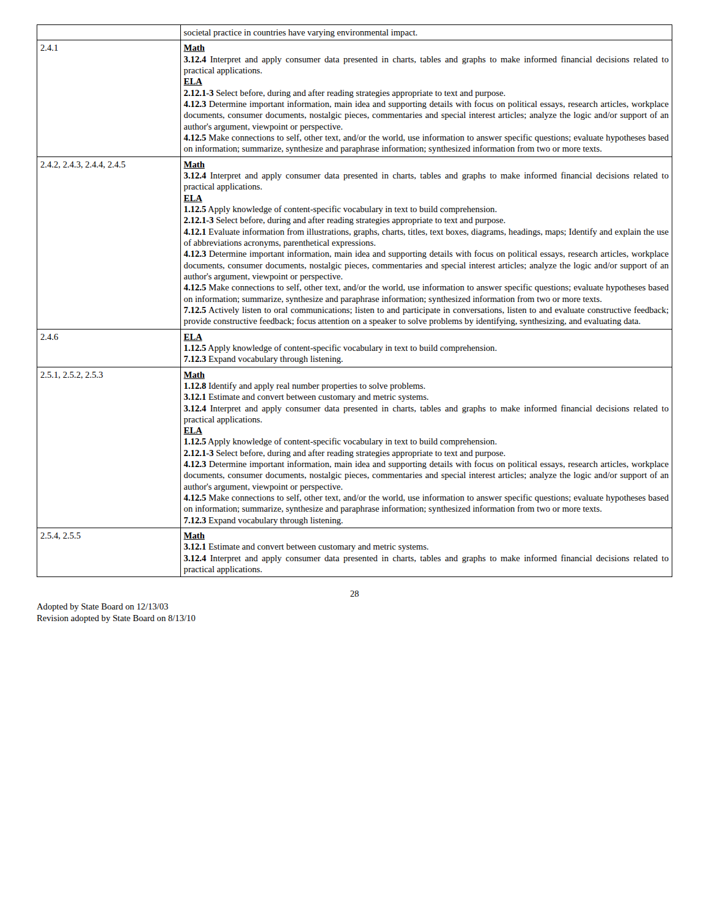| | societal practice in countries have varying environmental impact. |
| 2.4.1 | Math 3.12.4 Interpret and apply consumer data presented in charts, tables and graphs to make informed financial decisions related to practical applications. ELA 2.12.1-3 Select before, during and after reading strategies appropriate to text and purpose. 4.12.3 Determine important information, main idea and supporting details with focus on political essays, research articles, workplace documents, consumer documents, nostalgic pieces, commentaries and special interest articles; analyze the logic and/or support of an author's argument, viewpoint or perspective. 4.12.5 Make connections to self, other text, and/or the world, use information to answer specific questions; evaluate hypotheses based on information; summarize, synthesize and paraphrase information; synthesized information from two or more texts. |
| 2.4.2, 2.4.3, 2.4.4, 2.4.5 | Math 3.12.4 Interpret and apply consumer data presented in charts, tables and graphs to make informed financial decisions related to practical applications. ELA 1.12.5 Apply knowledge of content-specific vocabulary in text to build comprehension. 2.12.1-3 Select before, during and after reading strategies appropriate to text and purpose. 4.12.1 Evaluate information from illustrations, graphs, charts, titles, text boxes, diagrams, headings, maps; Identify and explain the use of abbreviations acronyms, parenthetical expressions. 4.12.3 Determine important information, main idea and supporting details with focus on political essays, research articles, workplace documents, consumer documents, nostalgic pieces, commentaries and special interest articles; analyze the logic and/or support of an author's argument, viewpoint or perspective. 4.12.5 Make connections to self, other text, and/or the world, use information to answer specific questions; evaluate hypotheses based on information; summarize, synthesize and paraphrase information; synthesized information from two or more texts. 7.12.5 Actively listen to oral communications; listen to and participate in conversations, listen to and evaluate constructive feedback; provide constructive feedback; focus attention on a speaker to solve problems by identifying, synthesizing, and evaluating data. |
| 2.4.6 | ELA 1.12.5 Apply knowledge of content-specific vocabulary in text to build comprehension. 7.12.3 Expand vocabulary through listening. |
| 2.5.1, 2.5.2, 2.5.3 | Math 1.12.8 Identify and apply real number properties to solve problems. 3.12.1 Estimate and convert between customary and metric systems. 3.12.4 Interpret and apply consumer data presented in charts, tables and graphs to make informed financial decisions related to practical applications. ELA 1.12.5 Apply knowledge of content-specific vocabulary in text to build comprehension. 2.12.1-3 Select before, during and after reading strategies appropriate to text and purpose. 4.12.3 Determine important information, main idea and supporting details with focus on political essays, research articles, workplace documents, consumer documents, nostalgic pieces, commentaries and special interest articles; analyze the logic and/or support of an author's argument, viewpoint or perspective. 4.12.5 Make connections to self, other text, and/or the world, use information to answer specific questions; evaluate hypotheses based on information; summarize, synthesize and paraphrase information; synthesized information from two or more texts. 7.12.3 Expand vocabulary through listening. |
| 2.5.4, 2.5.5 | Math 3.12.1 Estimate and convert between customary and metric systems. 3.12.4 Interpret and apply consumer data presented in charts, tables and graphs to make informed financial decisions related to practical applications. |
28
Adopted by State Board on 12/13/03
Revision adopted by State Board on 8/13/10